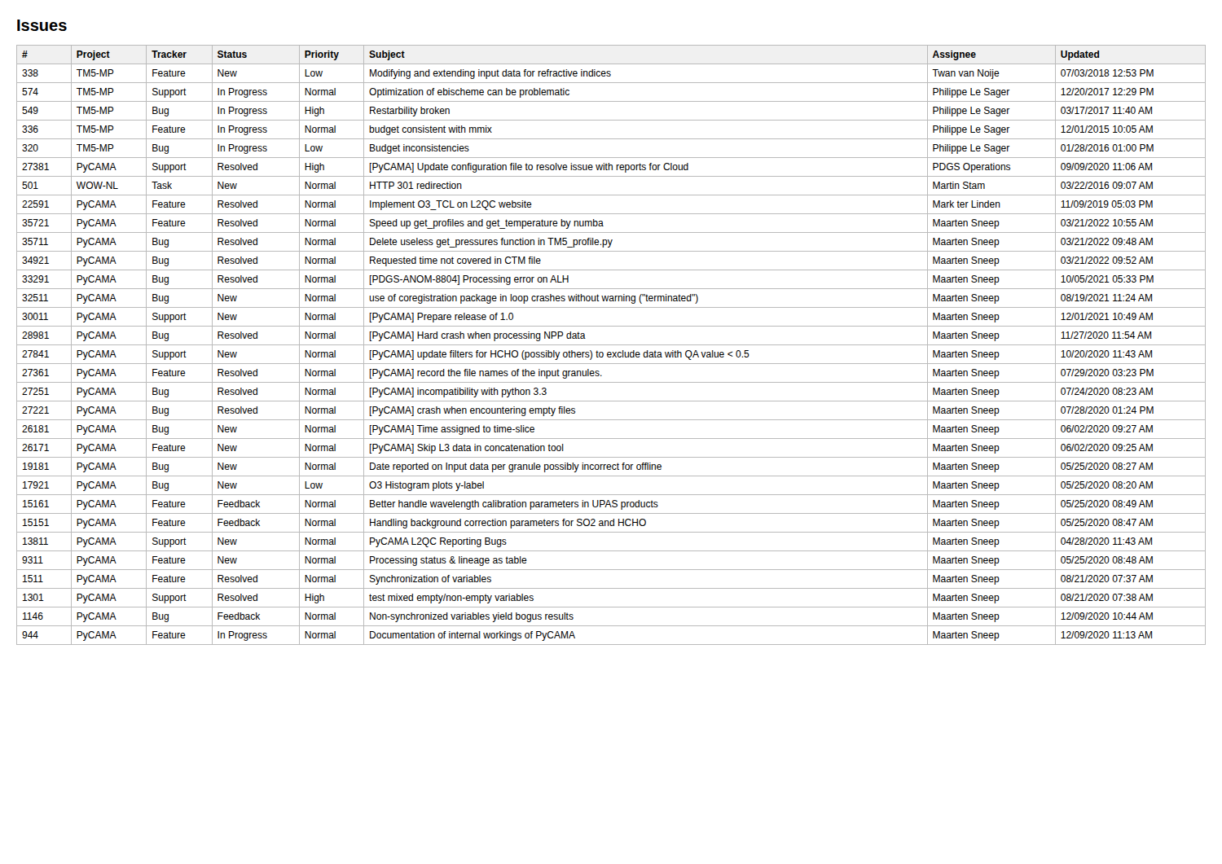Issues
| # | Project | Tracker | Status | Priority | Subject | Assignee | Updated |
| --- | --- | --- | --- | --- | --- | --- | --- |
| 338 | TM5-MP | Feature | New | Low | Modifying and extending input data for refractive indices | Twan van Noije | 07/03/2018 12:53 PM |
| 574 | TM5-MP | Support | In Progress | Normal | Optimization of ebischeme can be problematic | Philippe Le Sager | 12/20/2017 12:29 PM |
| 549 | TM5-MP | Bug | In Progress | High | Restarbility broken | Philippe Le Sager | 03/17/2017 11:40 AM |
| 336 | TM5-MP | Feature | In Progress | Normal | budget consistent with mmix | Philippe Le Sager | 12/01/2015 10:05 AM |
| 320 | TM5-MP | Bug | In Progress | Low | Budget inconsistencies | Philippe Le Sager | 01/28/2016 01:00 PM |
| 27381 | PyCAMA | Support | Resolved | High | [PyCAMA] Update configuration file to resolve issue with reports for Cloud | PDGS Operations | 09/09/2020 11:06 AM |
| 501 | WOW-NL | Task | New | Normal | HTTP 301 redirection | Martin Stam | 03/22/2016 09:07 AM |
| 22591 | PyCAMA | Feature | Resolved | Normal | Implement O3_TCL on L2QC website | Mark ter Linden | 11/09/2019 05:03 PM |
| 35721 | PyCAMA | Feature | Resolved | Normal | Speed up get_profiles and get_temperature by numba | Maarten Sneep | 03/21/2022 10:55 AM |
| 35711 | PyCAMA | Bug | Resolved | Normal | Delete useless get_pressures function in TM5_profile.py | Maarten Sneep | 03/21/2022 09:48 AM |
| 34921 | PyCAMA | Bug | Resolved | Normal | Requested time not covered in CTM file | Maarten Sneep | 03/21/2022 09:52 AM |
| 33291 | PyCAMA | Bug | Resolved | Normal | [PDGS-ANOM-8804] Processing error on ALH | Maarten Sneep | 10/05/2021 05:33 PM |
| 32511 | PyCAMA | Bug | New | Normal | use of coregistration package in loop crashes without warning ("terminated") | Maarten Sneep | 08/19/2021 11:24 AM |
| 30011 | PyCAMA | Support | New | Normal | [PyCAMA] Prepare release of 1.0 | Maarten Sneep | 12/01/2021 10:49 AM |
| 28981 | PyCAMA | Bug | Resolved | Normal | [PyCAMA] Hard crash when processing NPP data | Maarten Sneep | 11/27/2020 11:54 AM |
| 27841 | PyCAMA | Support | New | Normal | [PyCAMA] update filters for HCHO (possibly others) to exclude data with QA value < 0.5 | Maarten Sneep | 10/20/2020 11:43 AM |
| 27361 | PyCAMA | Feature | Resolved | Normal | [PyCAMA] record the file names of the input granules. | Maarten Sneep | 07/29/2020 03:23 PM |
| 27251 | PyCAMA | Bug | Resolved | Normal | [PyCAMA] incompatibility with python 3.3 | Maarten Sneep | 07/24/2020 08:23 AM |
| 27221 | PyCAMA | Bug | Resolved | Normal | [PyCAMA] crash when encountering empty files | Maarten Sneep | 07/28/2020 01:24 PM |
| 26181 | PyCAMA | Bug | New | Normal | [PyCAMA] Time assigned to time-slice | Maarten Sneep | 06/02/2020 09:27 AM |
| 26171 | PyCAMA | Feature | New | Normal | [PyCAMA] Skip L3 data in concatenation tool | Maarten Sneep | 06/02/2020 09:25 AM |
| 19181 | PyCAMA | Bug | New | Normal | Date reported on Input data per granule possibly incorrect for offline | Maarten Sneep | 05/25/2020 08:27 AM |
| 17921 | PyCAMA | Bug | New | Low | O3 Histogram plots y-label | Maarten Sneep | 05/25/2020 08:20 AM |
| 15161 | PyCAMA | Feature | Feedback | Normal | Better handle wavelength calibration parameters in UPAS products | Maarten Sneep | 05/25/2020 08:49 AM |
| 15151 | PyCAMA | Feature | Feedback | Normal | Handling background correction parameters for SO2 and HCHO | Maarten Sneep | 05/25/2020 08:47 AM |
| 13811 | PyCAMA | Support | New | Normal | PyCAMA L2QC Reporting Bugs | Maarten Sneep | 04/28/2020 11:43 AM |
| 9311 | PyCAMA | Feature | New | Normal | Processing status & lineage as table | Maarten Sneep | 05/25/2020 08:48 AM |
| 1511 | PyCAMA | Feature | Resolved | Normal | Synchronization of variables | Maarten Sneep | 08/21/2020 07:37 AM |
| 1301 | PyCAMA | Support | Resolved | High | test mixed empty/non-empty variables | Maarten Sneep | 08/21/2020 07:38 AM |
| 1146 | PyCAMA | Bug | Feedback | Normal | Non-synchronized variables yield bogus results | Maarten Sneep | 12/09/2020 10:44 AM |
| 944 | PyCAMA | Feature | In Progress | Normal | Documentation of internal workings of PyCAMA | Maarten Sneep | 12/09/2020 11:13 AM |